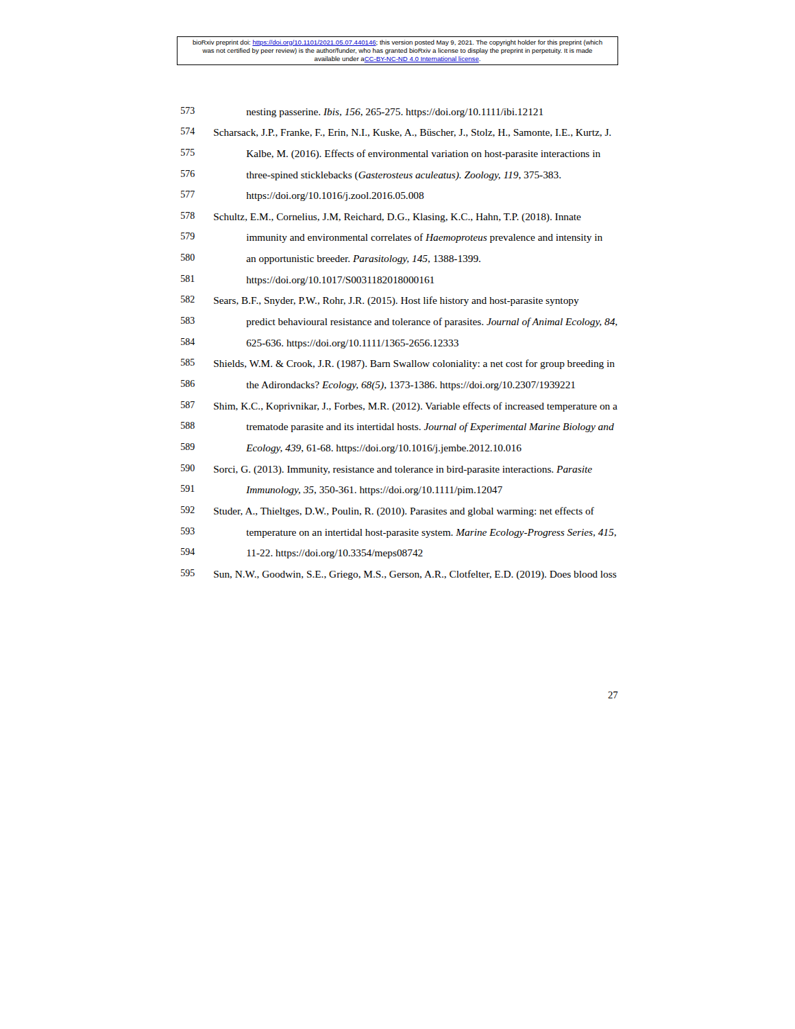bioRxiv preprint doi: https://doi.org/10.1101/2021.05.07.440146; this version posted May 9, 2021. The copyright holder for this preprint (which
was not certified by peer review) is the author/funder, who has granted bioRxiv a license to display the preprint in perpetuity. It is made
available under aCC-BY-NC-ND 4.0 International license.
573 nesting passerine. Ibis, 156, 265-275. https://doi.org/10.1111/ibi.12121
574 Scharsack, J.P., Franke, F., Erin, N.I., Kuske, A., Büscher, J., Stolz, H., Samonte, I.E., Kurtz, J.
575 Kalbe, M. (2016). Effects of environmental variation on host-parasite interactions in
576 three-spined sticklebacks (Gasterosteus aculeatus). Zoology, 119, 375-383.
577 https://doi.org/10.1016/j.zool.2016.05.008
578 Schultz, E.M., Cornelius, J.M, Reichard, D.G., Klasing, K.C., Hahn, T.P. (2018). Innate
579 immunity and environmental correlates of Haemoproteus prevalence and intensity in
580 an opportunistic breeder. Parasitology, 145, 1388-1399.
581 https://doi.org/10.1017/S0031182018000161
582 Sears, B.F., Snyder, P.W., Rohr, J.R. (2015). Host life history and host-parasite syntopy
583 predict behavioural resistance and tolerance of parasites. Journal of Animal Ecology, 84,
584625-636. https://doi.org/10.1111/1365-2656.12333
585 Shields, W.M. & Crook, J.R. (1987). Barn Swallow coloniality: a net cost for group breeding in
586 the Adirondacks? Ecology, 68(5), 1373-1386. https://doi.org/10.2307/1939221
587 Shim, K.C., Koprivnikar, J., Forbes, M.R. (2012). Variable effects of increased temperature on a
588 trematode parasite and its intertidal hosts. Journal of Experimental Marine Biology and
589 Ecology, 439, 61-68. https://doi.org/10.1016/j.jembe.2012.10.016
590 Sorci, G. (2013). Immunity, resistance and tolerance in bird-parasite interactions. Parasite
591 Immunology, 35, 350-361. https://doi.org/10.1111/pim.12047
592 Studer, A., Thieltges, D.W., Poulin, R. (2010). Parasites and global warming: net effects of
593 temperature on an intertidal host-parasite system. Marine Ecology-Progress Series, 415,
59411-22. https://doi.org/10.3354/meps08742
595 Sun, N.W., Goodwin, S.E., Griego, M.S., Gerson, A.R., Clotfelter, E.D. (2019). Does blood loss
27